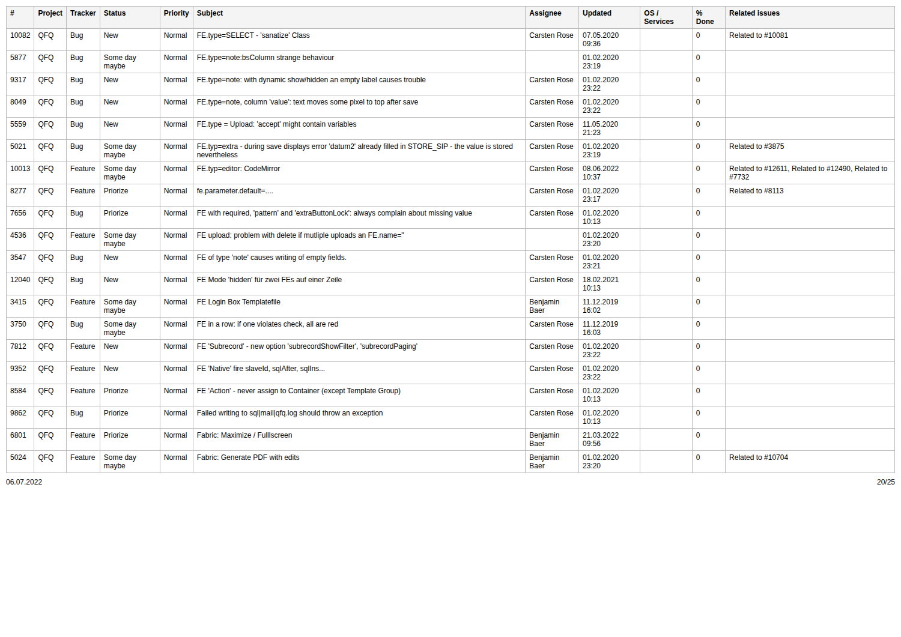| # | Project | Tracker | Status | Priority | Subject | Assignee | Updated | OS / Services | % Done | Related issues |
| --- | --- | --- | --- | --- | --- | --- | --- | --- | --- | --- |
| 10082 | QFQ | Bug | New | Normal | FE.type=SELECT - 'sanatize' Class | Carsten Rose | 07.05.2020 09:36 | | 0 | Related to #10081 |
| 5877 | QFQ | Bug | Some day maybe | Normal | FE.type=note:bsColumn strange behaviour | | 01.02.2020 23:19 | | 0 | |
| 9317 | QFQ | Bug | New | Normal | FE.type=note: with dynamic show/hidden an empty label causes trouble | Carsten Rose | 01.02.2020 23:22 | | 0 | |
| 8049 | QFQ | Bug | New | Normal | FE.type=note, column 'value': text moves some pixel to top after save | Carsten Rose | 01.02.2020 23:22 | | 0 | |
| 5559 | QFQ | Bug | New | Normal | FE.type = Upload: 'accept' might contain variables | Carsten Rose | 11.05.2020 21:23 | | 0 | |
| 5021 | QFQ | Bug | Some day maybe | Normal | FE.typ=extra - during save displays error 'datum2' already filled in STORE_SIP - the value is stored nevertheless | Carsten Rose | 01.02.2020 23:19 | | 0 | Related to #3875 |
| 10013 | QFQ | Feature | Some day maybe | Normal | FE.typ=editor: CodeMirror | Carsten Rose | 08.06.2022 10:37 | | 0 | Related to #12611, Related to #12490, Related to #7732 |
| 8277 | QFQ | Feature | Priorize | Normal | fe.parameter.default=.... | Carsten Rose | 01.02.2020 23:17 | | 0 | Related to #8113 |
| 7656 | QFQ | Bug | Priorize | Normal | FE with required, 'pattern' and 'extraButtonLock': always complain about missing value | Carsten Rose | 01.02.2020 10:13 | | 0 | |
| 4536 | QFQ | Feature | Some day maybe | Normal | FE upload: problem with delete if mutliple uploads an FE.name=" | | 01.02.2020 23:20 | | 0 | |
| 3547 | QFQ | Bug | New | Normal | FE of type 'note' causes writing of empty fields. | Carsten Rose | 01.02.2020 23:21 | | 0 | |
| 12040 | QFQ | Bug | New | Normal | FE Mode 'hidden' für zwei FEs auf einer Zeile | Carsten Rose | 18.02.2021 10:13 | | 0 | |
| 3415 | QFQ | Feature | Some day maybe | Normal | FE Login Box Templatefile | Benjamin Baer | 11.12.2019 16:02 | | 0 | |
| 3750 | QFQ | Bug | Some day maybe | Normal | FE in a row: if one violates check, all are red | Carsten Rose | 11.12.2019 16:03 | | 0 | |
| 7812 | QFQ | Feature | New | Normal | FE 'Subrecord' - new option 'subrecordShowFilter', 'subrecordPaging' | Carsten Rose | 01.02.2020 23:22 | | 0 | |
| 9352 | QFQ | Feature | New | Normal | FE 'Native' fire slaveId, sqlAfter, sqlIns... | Carsten Rose | 01.02.2020 23:22 | | 0 | |
| 8584 | QFQ | Feature | Priorize | Normal | FE 'Action' - never assign to Container (except Template Group) | Carsten Rose | 01.02.2020 10:13 | | 0 | |
| 9862 | QFQ | Bug | Priorize | Normal | Failed writing to sql/mail/qfq.log should throw an exception | Carsten Rose | 01.02.2020 10:13 | | 0 | |
| 6801 | QFQ | Feature | Priorize | Normal | Fabric: Maximize / Fulllscreen | Benjamin Baer | 21.03.2022 09:56 | | 0 | |
| 5024 | QFQ | Feature | Some day maybe | Normal | Fabric: Generate PDF with edits | Benjamin Baer | 01.02.2020 23:20 | | 0 | Related to #10704 |
06.07.2022
20/25